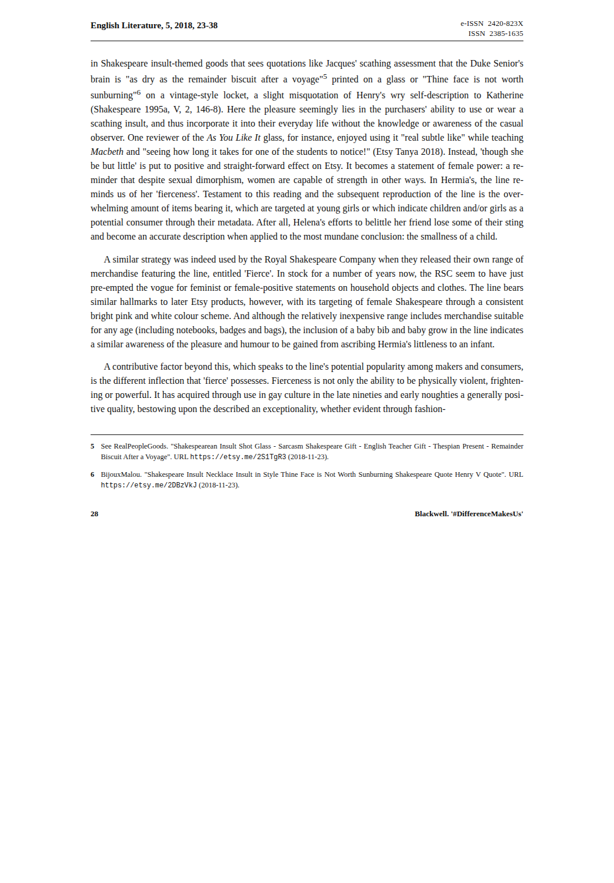English Literature, 5, 2018, 23-38
e-ISSN 2420-823X
ISSN 2385-1635
in Shakespeare insult-themed goods that sees quotations like Jacques' scathing assessment that the Duke Senior's brain is "as dry as the remainder biscuit after a voyage"5 printed on a glass or "Thine face is not worth sunburning"6 on a vintage-style locket, a slight misquotation of Henry's wry self-description to Katherine (Shakespeare 1995a, V, 2, 146-8). Here the pleasure seemingly lies in the purchasers' ability to use or wear a scathing insult, and thus incorporate it into their everyday life without the knowledge or awareness of the casual observer. One reviewer of the As You Like It glass, for instance, enjoyed using it "real subtle like" while teaching Macbeth and "seeing how long it takes for one of the students to notice!" (Etsy Tanya 2018). Instead, 'though she be but little' is put to positive and straight-forward effect on Etsy. It becomes a statement of female power: a reminder that despite sexual dimorphism, women are capable of strength in other ways. In Hermia's, the line reminds us of her 'fierceness'. Testament to this reading and the subsequent reproduction of the line is the overwhelming amount of items bearing it, which are targeted at young girls or which indicate children and/or girls as a potential consumer through their metadata. After all, Helena's efforts to belittle her friend lose some of their sting and become an accurate description when applied to the most mundane conclusion: the smallness of a child.
A similar strategy was indeed used by the Royal Shakespeare Company when they released their own range of merchandise featuring the line, entitled 'Fierce'. In stock for a number of years now, the RSC seem to have just pre-empted the vogue for feminist or female-positive statements on household objects and clothes. The line bears similar hallmarks to later Etsy products, however, with its targeting of female Shakespeare through a consistent bright pink and white colour scheme. And although the relatively inexpensive range includes merchandise suitable for any age (including notebooks, badges and bags), the inclusion of a baby bib and baby grow in the line indicates a similar awareness of the pleasure and humour to be gained from ascribing Hermia's littleness to an infant.
A contributive factor beyond this, which speaks to the line's potential popularity among makers and consumers, is the different inflection that 'fierce' possesses. Fierceness is not only the ability to be physically violent, frightening or powerful. It has acquired through use in gay culture in the late nineties and early noughties a generally positive quality, bestowing upon the described an exceptionality, whether evident through fashion-
5 See RealPeopleGoods. "Shakespearean Insult Shot Glass - Sarcasm Shakespeare Gift - English Teacher Gift - Thespian Present - Remainder Biscuit After a Voyage". URL https://etsy.me/2S1TgR3 (2018-11-23).
6 BijouxMalou. "Shakespeare Insult Necklace Insult in Style Thine Face is Not Worth Sunburning Shakespeare Quote Henry V Quote". URL https://etsy.me/2DBzVkJ (2018-11-23).
28 Blackwell. '#DifferenceMakesUs'